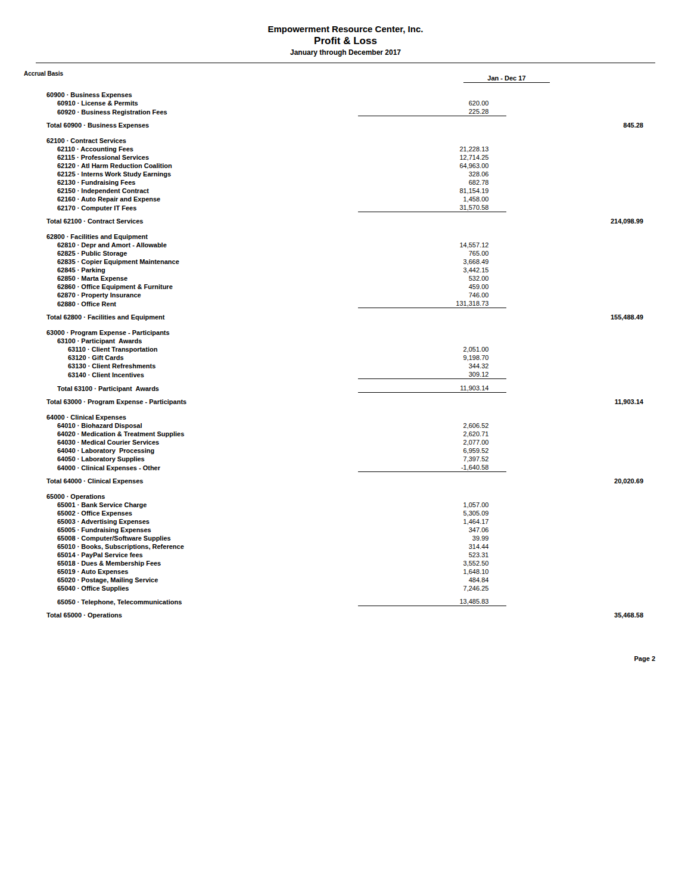Accrual Basis
Empowerment Resource Center, Inc.
Profit & Loss
January through December 2017
| | Jan - Dec 17 |
| 60900 · Business Expenses | | |
| 60910 · License & Permits | 620.00 | |
| 60920 · Business Registration Fees | 225.28 | |
| Total 60900 · Business Expenses | | 845.28 |
| 62100 · Contract Services | | |
| 62110 · Accounting Fees | 21,228.13 | |
| 62115 · Professional Services | 12,714.25 | |
| 62120 · Atl Harm Reduction Coalition | 64,963.00 | |
| 62125 · Interns Work Study Earnings | 328.06 | |
| 62130 · Fundraising Fees | 682.78 | |
| 62150 · Independent Contract | 81,154.19 | |
| 62160 · Auto Repair and Expense | 1,458.00 | |
| 62170 · Computer IT Fees | 31,570.58 | |
| Total 62100 · Contract Services | | 214,098.99 |
| 62800 · Facilities and Equipment | | |
| 62810 · Depr and Amort - Allowable | 14,557.12 | |
| 62825 · Public Storage | 765.00 | |
| 62835 · Copier Equipment Maintenance | 3,668.49 | |
| 62845 · Parking | 3,442.15 | |
| 62850 · Marta Expense | 532.00 | |
| 62860 · Office Equipment & Furniture | 459.00 | |
| 62870 · Property Insurance | 746.00 | |
| 62880 · Office Rent | 131,318.73 | |
| Total 62800 · Facilities and Equipment | | 155,488.49 |
| 63000 · Program Expense - Participants | | |
| 63100 · Participant Awards | | |
| 63110 · Client Transportation | 2,051.00 | |
| 63120 · Gift Cards | 9,198.70 | |
| 63130 · Client Refreshments | 344.32 | |
| 63140 · Client Incentives | 309.12 | |
| Total 63100 · Participant Awards | 11,903.14 | |
| Total 63000 · Program Expense - Participants | | 11,903.14 |
| 64000 · Clinical Expenses | | |
| 64010 · Biohazard Disposal | 2,606.52 | |
| 64020 · Medication & Treatment Supplies | 2,620.71 | |
| 64030 · Medical Courier Services | 2,077.00 | |
| 64040 · Laboratory Processing | 6,959.52 | |
| 64050 · Laboratory Supplies | 7,397.52 | |
| 64000 · Clinical Expenses - Other | -1,640.58 | |
| Total 64000 · Clinical Expenses | | 20,020.69 |
| 65000 · Operations | | |
| 65001 · Bank Service Charge | 1,057.00 | |
| 65002 · Office Expenses | 5,305.09 | |
| 65003 · Advertising Expenses | 1,464.17 | |
| 65005 · Fundraising Expenses | 347.06 | |
| 65008 · Computer/Software Supplies | 39.99 | |
| 65010 · Books, Subscriptions, Reference | 314.44 | |
| 65014 · PayPal Service fees | 523.31 | |
| 65018 · Dues & Membership Fees | 3,552.50 | |
| 65019 · Auto Expenses | 1,648.10 | |
| 65020 · Postage, Mailing Service | 484.84 | |
| 65040 · Office Supplies | 7,246.25 | |
| 65050 · Telephone, Telecommunications | 13,485.83 | |
| Total 65000 · Operations | | 35,468.58 |
Page 2